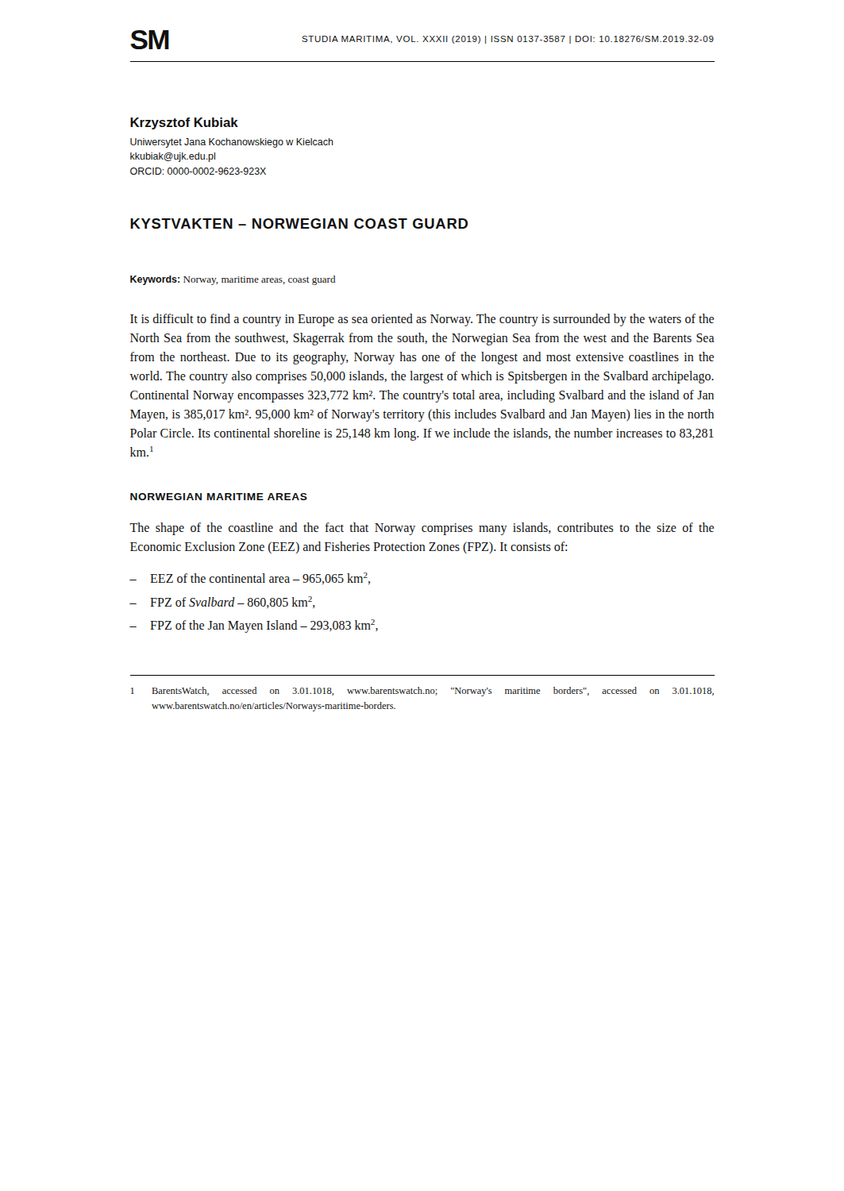SM
STUDIA MARITIMA, VOL. XXXII (2019) | ISSN 0137-3587 | DOI: 10.18276/SM.2019.32-09
Krzysztof Kubiak
Uniwersytet Jana Kochanowskiego w Kielcach
kkubiak@ujk.edu.pl
ORCID: 0000-0002-9623-923X
Kystvakten – Norwegian Coast Guard
Keywords: Norway, maritime areas, coast guard
It is difficult to find a country in Europe as sea oriented as Norway. The country is surrounded by the waters of the North Sea from the southwest, Skagerrak from the south, the Norwegian Sea from the west and the Barents Sea from the northeast. Due to its geography, Norway has one of the longest and most extensive coastlines in the world. The country also comprises 50,000 islands, the largest of which is Spitsbergen in the Svalbard archipelago. Continental Norway encompasses 323,772 km². The country's total area, including Svalbard and the island of Jan Mayen, is 385,017 km². 95,000 km² of Norway's territory (this includes Svalbard and Jan Mayen) lies in the north Polar Circle. Its continental shoreline is 25,148 km long. If we include the islands, the number increases to 83,281 km.1
Norwegian maritime areas
The shape of the coastline and the fact that Norway comprises many islands, contributes to the size of the Economic Exclusion Zone (EEZ) and Fisheries Protection Zones (FPZ). It consists of:
EEZ of the continental area – 965,065 km2,
FPZ of Svalbard – 860,805 km2,
FPZ of the Jan Mayen Island – 293,083 km2,
BarentsWatch, accessed on 3.01.1018, www.barentswatch.no; "Norway's maritime borders", accessed on 3.01.1018, www.barentswatch.no/en/articles/Norways-maritime-borders.